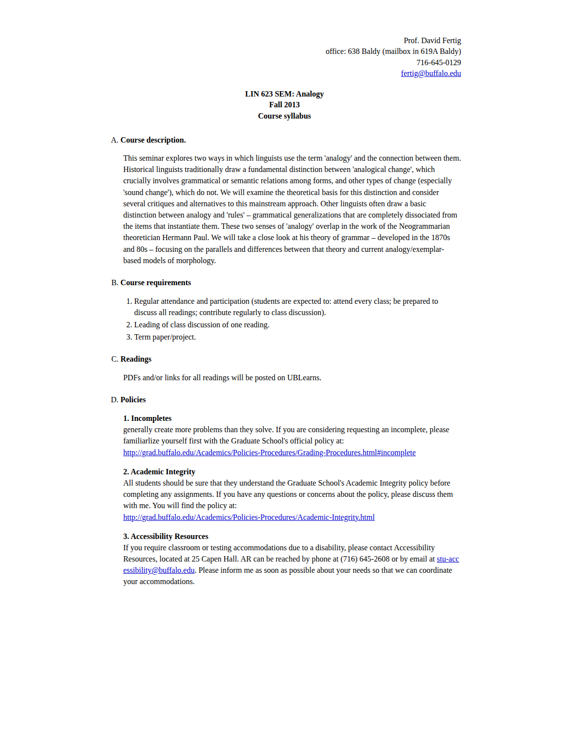Prof. David Fertig
office: 638 Baldy (mailbox in 619A Baldy)
716-645-0129
fertig@buffalo.edu
LIN 623 SEM: Analogy Fall 2013 Course syllabus
Course description.
This seminar explores two ways in which linguists use the term 'analogy' and the connection between them. Historical linguists traditionally draw a fundamental distinction between 'analogical change', which crucially involves grammatical or semantic relations among forms, and other types of change (especially 'sound change'), which do not. We will examine the theoretical basis for this distinction and consider several critiques and alternatives to this mainstream approach. Other linguists often draw a basic distinction between analogy and 'rules' – grammatical generalizations that are completely dissociated from the items that instantiate them. These two senses of 'analogy' overlap in the work of the Neogrammarian theoretician Hermann Paul. We will take a close look at his theory of grammar – developed in the 1870s and 80s – focusing on the parallels and differences between that theory and current analogy/exemplar-based models of morphology.
Course requirements
Regular attendance and participation (students are expected to: attend every class; be prepared to discuss all readings; contribute regularly to class discussion).
Leading of class discussion of one reading.
Term paper/project.
Readings
PDFs and/or links for all readings will be posted on UBLearns.
Policies
1. Incompletes
generally create more problems than they solve. If you are considering requesting an incomplete, please familiarlize yourself first with the Graduate School's official policy at:
http://grad.buffalo.edu/Academics/Policies-Procedures/Grading-Procedures.html#incomplete
2. Academic Integrity
All students should be sure that they understand the Graduate School's Academic Integrity policy before completing any assignments. If you have any questions or concerns about the policy, please discuss them with me. You will find the policy at:
http://grad.buffalo.edu/Academics/Policies-Procedures/Academic-Integrity.html
3. Accessibility Resources
If you require classroom or testing accommodations due to a disability, please contact Accessibility Resources, located at 25 Capen Hall. AR can be reached by phone at (716) 645-2608 or by email at stu-accessibility@buffalo.edu. Please inform me as soon as possible about your needs so that we can coordinate your accommodations.